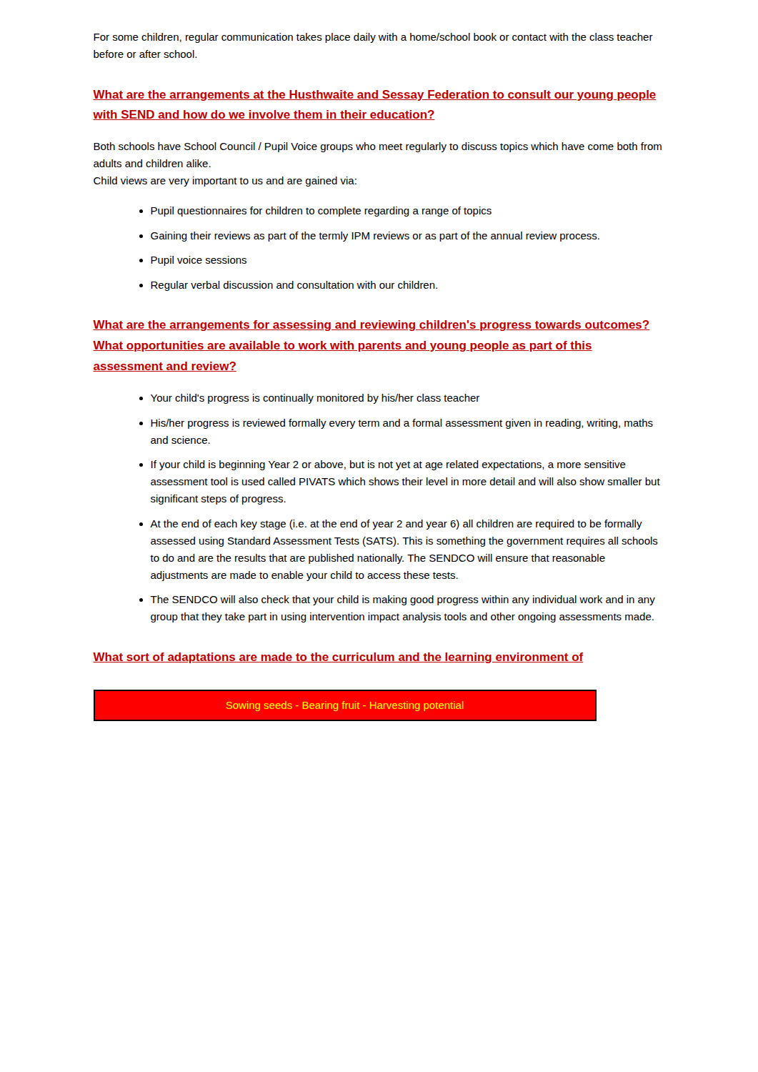For some children, regular communication takes place daily with a home/school book or contact with the class teacher before or after school.
What are the arrangements at the Husthwaite and Sessay Federation to consult our young people with SEND and how do we involve them in their education?
Both schools have School Council / Pupil Voice groups who meet regularly to discuss topics which have come both from adults and children alike.
Child views are very important to us and are gained via:
Pupil questionnaires for children to complete regarding a range of topics
Gaining their reviews as part of the termly IPM reviews or as part of the annual review process.
Pupil voice sessions
Regular verbal discussion and consultation with our children.
What are the arrangements for assessing and reviewing children's progress towards outcomes? What opportunities are available to work with parents and young people as part of this assessment and review?
Your child's progress is continually monitored by his/her class teacher
His/her progress is reviewed formally every term and a formal assessment given in reading, writing, maths and science.
If your child is beginning Year 2 or above, but is not yet at age related expectations, a more sensitive assessment tool is used called PIVATS which shows their level in more detail and will also show smaller but significant steps of progress.
At the end of each key stage (i.e. at the end of year 2 and year 6) all children are required to be formally assessed using Standard Assessment Tests (SATS). This is something the government requires all schools to do and are the results that are published nationally. The SENDCO will ensure that reasonable adjustments are made to enable your child to access these tests.
The SENDCO will also check that your child is making good progress within any individual work and in any group that they take part in using intervention impact analysis tools and other ongoing assessments made.
What sort of adaptations are made to the curriculum and the learning environment of
Sowing seeds - Bearing fruit - Harvesting potential